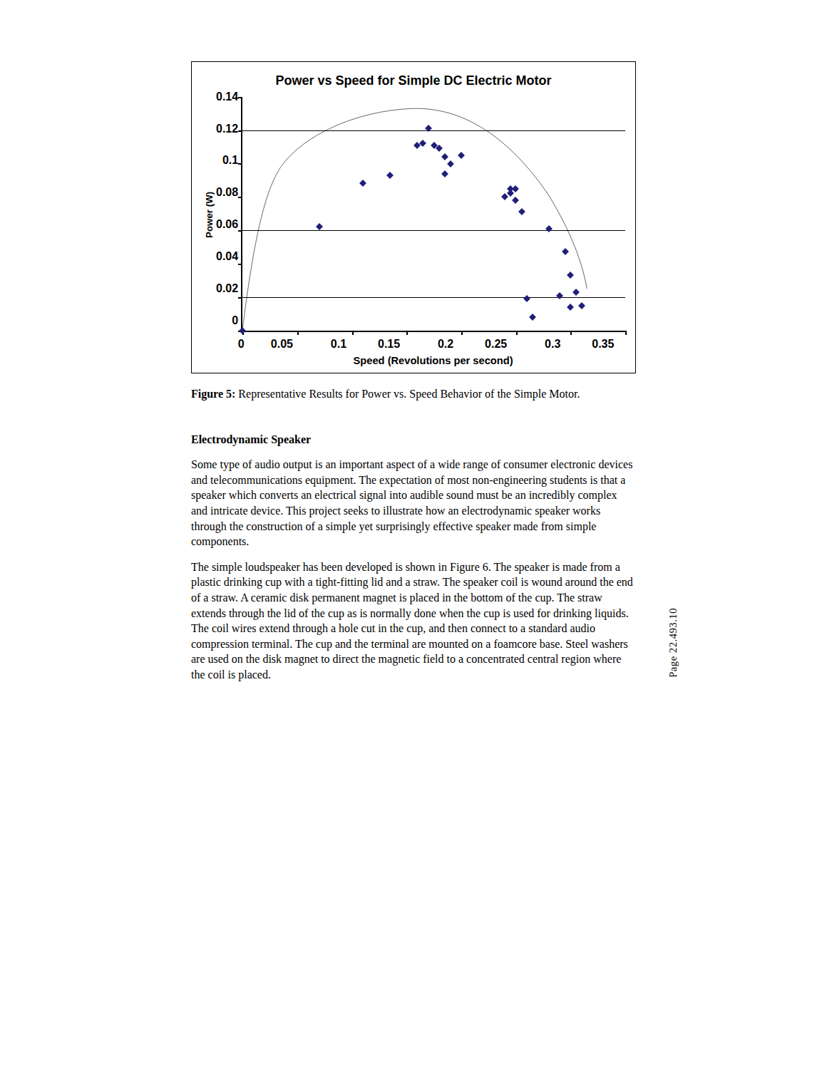Power vs Speed for Simple DC Electric Motor
Power (W)
0.14 0.12 0.1 0.08 0.06 0.04 0.02 0
0 0.05 0.1 0.15 0.2 0.25 0.3 0.35
Speed (Revolutions per second)
Figure 5: Representative Results for Power vs. Speed Behavior of the Simple Motor.
Electrodynamic Speaker
Some type of audio output is an important aspect of a wide range of consumer electronic devices and telecommunications equipment. The expectation of most non-engineering students is that a speaker which converts an electrical signal into audible sound must be an incredibly complex and intricate device. This project seeks to illustrate how an electrodynamic speaker works through the construction of a simple yet surprisingly effective speaker made from simple components.
The simple loudspeaker has been developed is shown in Figure 6. The speaker is made from a plastic drinking cup with a tight-fitting lid and a straw. The speaker coil is wound around the end of a straw. A ceramic disk permanent magnet is placed in the bottom of the cup. The straw extends through the lid of the cup as is normally done when the cup is used for drinking liquids. The coil wires extend through a hole cut in the cup, and then connect to a standard audio compression terminal. The cup and the terminal are mounted on a foamcore base. Steel washers are used on the disk magnet to direct the magnetic field to a concentrated central region where the coil is placed.
Page 22.493.10